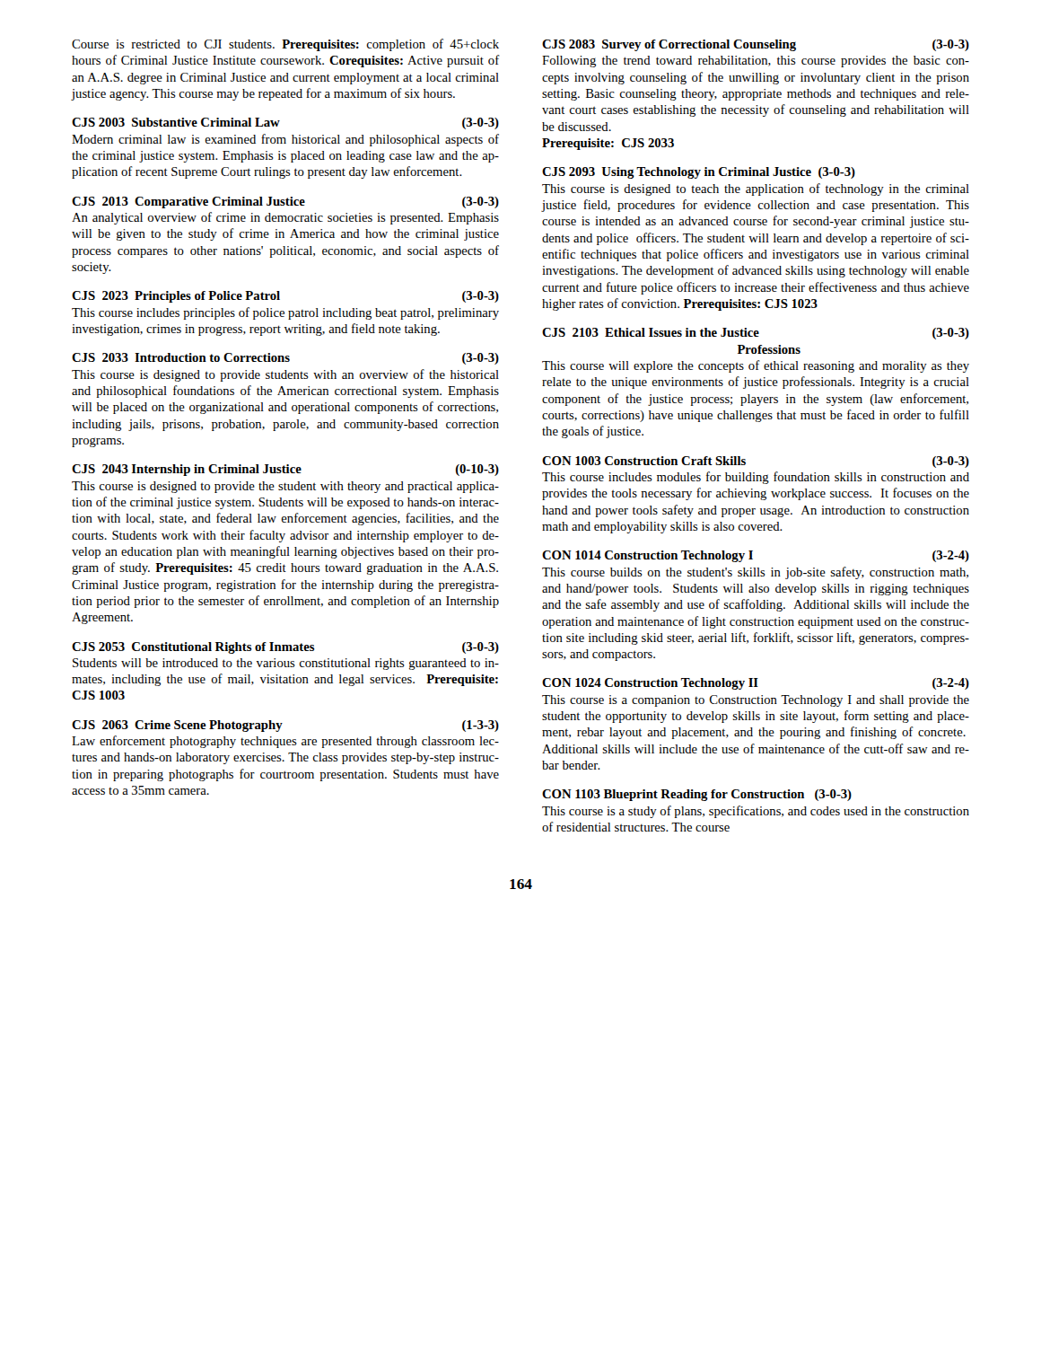Course is restricted to CJI students. Prerequisites: completion of 45+clock hours of Criminal Justice Institute coursework. Corequisites: Active pursuit of an A.A.S. degree in Criminal Justice and current employment at a local criminal justice agency. This course may be repeated for a maximum of six hours.
CJS 2003 Substantive Criminal Law (3-0-3)
Modern criminal law is examined from historical and philosophical aspects of the criminal justice system. Emphasis is placed on leading case law and the application of recent Supreme Court rulings to present day law enforcement.
CJS 2013 Comparative Criminal Justice (3-0-3)
An analytical overview of crime in democratic societies is presented. Emphasis will be given to the study of crime in America and how the criminal justice process compares to other nations' political, economic, and social aspects of society.
CJS 2023 Principles of Police Patrol (3-0-3)
This course includes principles of police patrol including beat patrol, preliminary investigation, crimes in progress, report writing, and field note taking.
CJS 2033 Introduction to Corrections (3-0-3)
This course is designed to provide students with an overview of the historical and philosophical foundations of the American correctional system. Emphasis will be placed on the organizational and operational components of corrections, including jails, prisons, probation, parole, and community-based correction programs.
CJS 2043 Internship in Criminal Justice (0-10-3)
This course is designed to provide the student with theory and practical application of the criminal justice system. Students will be exposed to hands-on interaction with local, state, and federal law enforcement agencies, facilities, and the courts. Students work with their faculty advisor and internship employer to develop an education plan with meaningful learning objectives based on their program of study. Prerequisites: 45 credit hours toward graduation in the A.A.S. Criminal Justice program, registration for the internship during the preregistration period prior to the semester of enrollment, and completion of an Internship Agreement.
CJS 2053 Constitutional Rights of Inmates (3-0-3)
Students will be introduced to the various constitutional rights guaranteed to inmates, including the use of mail, visitation and legal services. Prerequisite: CJS 1003
CJS 2063 Crime Scene Photography (1-3-3)
Law enforcement photography techniques are presented through classroom lectures and hands-on laboratory exercises. The class provides step-by-step instruction in preparing photographs for courtroom presentation. Students must have access to a 35mm camera.
CJS 2083 Survey of Correctional Counseling (3-0-3)
Following the trend toward rehabilitation, this course provides the basic concepts involving counseling of the unwilling or involuntary client in the prison setting. Basic counseling theory, appropriate methods and techniques and relevant court cases establishing the necessity of counseling and rehabilitation will be discussed.
Prerequisite: CJS 2033
CJS 2093 Using Technology in Criminal Justice (3-0-3)
This course is designed to teach the application of technology in the criminal justice field, procedures for evidence collection and case presentation. This course is intended as an advanced course for second-year criminal justice students and police officers. The student will learn and develop a repertoire of scientific techniques that police officers and investigators use in various criminal investigations. The development of advanced skills using technology will enable current and future police officers to increase their effectiveness and thus achieve higher rates of conviction. Prerequisites: CJS 1023
CJS 2103 Ethical Issues in the Justice (3-0-3)
Professions
This course will explore the concepts of ethical reasoning and morality as they relate to the unique environments of justice professionals. Integrity is a crucial component of the justice process; players in the system (law enforcement, courts, corrections) have unique challenges that must be faced in order to fulfill the goals of justice.
CON 1003 Construction Craft Skills (3-0-3)
This course includes modules for building foundation skills in construction and provides the tools necessary for achieving workplace success. It focuses on the hand and power tools safety and proper usage. An introduction to construction math and employability skills is also covered.
CON 1014 Construction Technology I (3-2-4)
This course builds on the student's skills in job-site safety, construction math, and hand/power tools. Students will also develop skills in rigging techniques and the safe assembly and use of scaffolding. Additional skills will include the operation and maintenance of light construction equipment used on the construction site including skid steer, aerial lift, forklift, scissor lift, generators, compressors, and compactors.
CON 1024 Construction Technology II (3-2-4)
This course is a companion to Construction Technology I and shall provide the student the opportunity to develop skills in site layout, form setting and placement, rebar layout and placement, and the pouring and finishing of concrete. Additional skills will include the use of maintenance of the cutt-off saw and rebar bender.
CON 1103 Blueprint Reading for Construction (3-0-3)
This course is a study of plans, specifications, and codes used in the construction of residential structures. The course
164